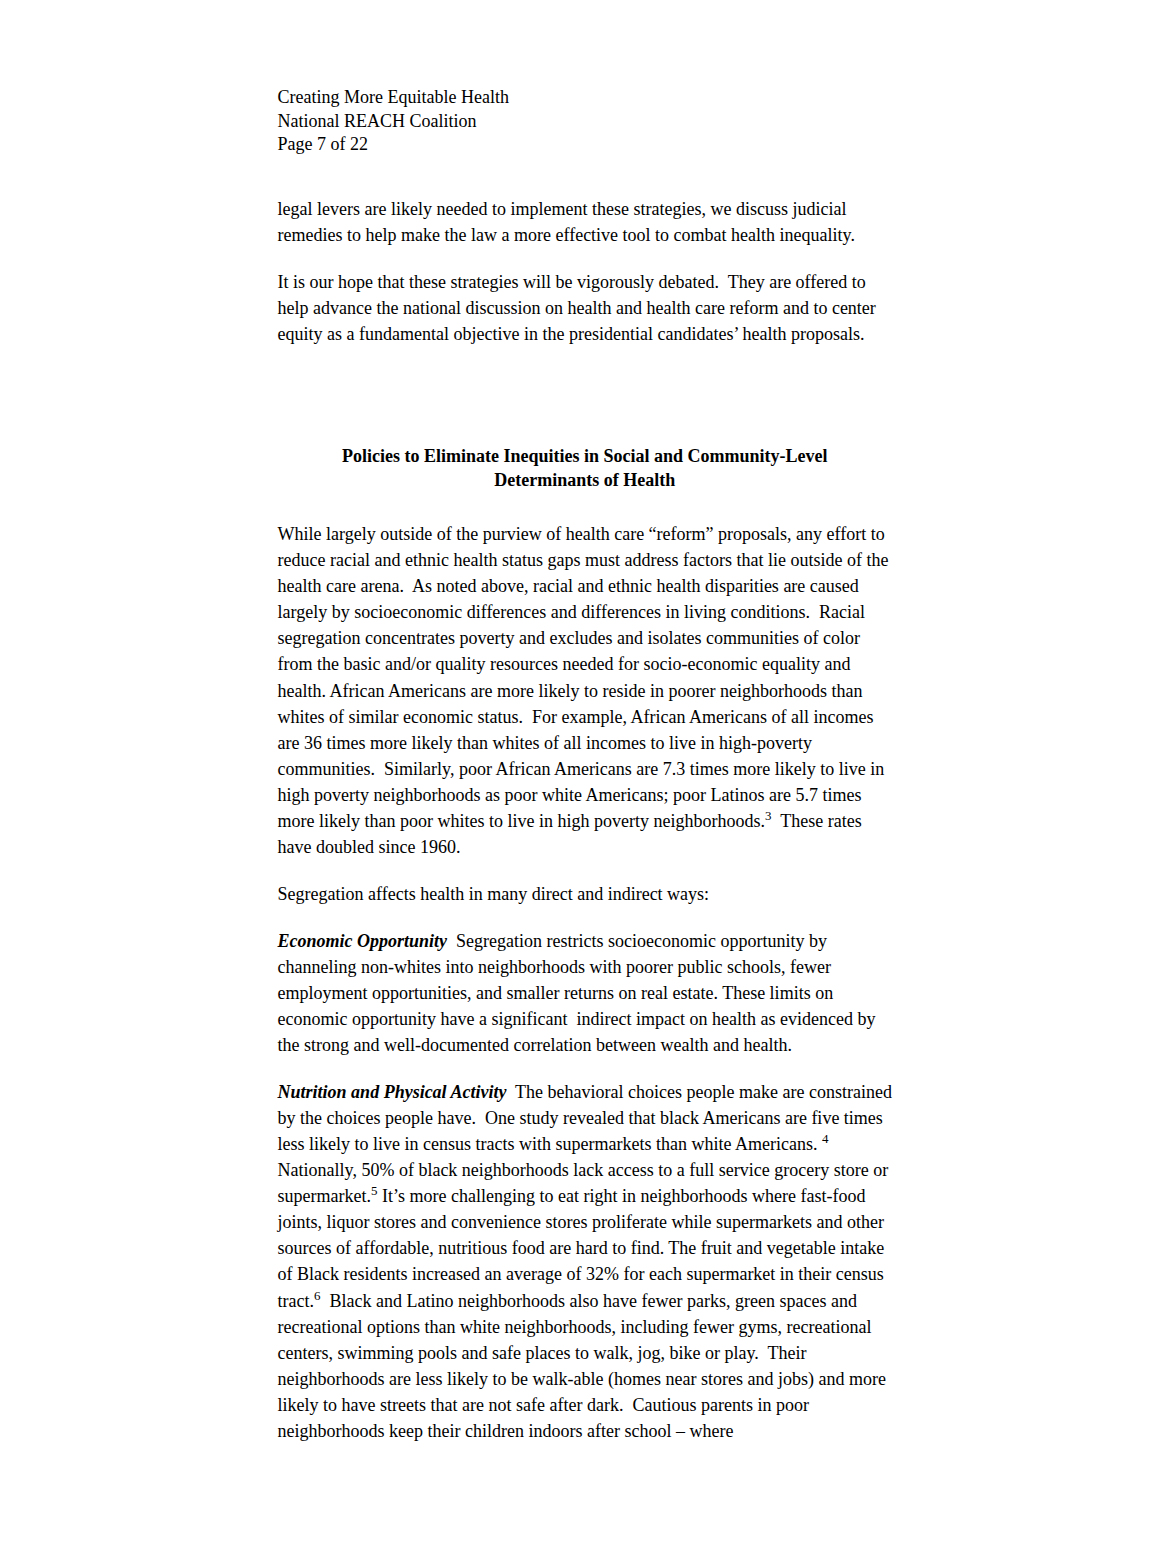Creating More Equitable Health
National REACH Coalition
Page 7 of 22
legal levers are likely needed to implement these strategies, we discuss judicial remedies to help make the law a more effective tool to combat health inequality.
It is our hope that these strategies will be vigorously debated. They are offered to help advance the national discussion on health and health care reform and to center equity as a fundamental objective in the presidential candidates’ health proposals.
Policies to Eliminate Inequities in Social and Community-Level
Determinants of Health
While largely outside of the purview of health care “reform” proposals, any effort to reduce racial and ethnic health status gaps must address factors that lie outside of the health care arena. As noted above, racial and ethnic health disparities are caused largely by socioeconomic differences and differences in living conditions. Racial segregation concentrates poverty and excludes and isolates communities of color from the basic and/or quality resources needed for socio-economic equality and health. African Americans are more likely to reside in poorer neighborhoods than whites of similar economic status. For example, African Americans of all incomes are 36 times more likely than whites of all incomes to live in high-poverty communities. Similarly, poor African Americans are 7.3 times more likely to live in high poverty neighborhoods as poor white Americans; poor Latinos are 5.7 times more likely than poor whites to live in high poverty neighborhoods.3 These rates have doubled since 1960.
Segregation affects health in many direct and indirect ways:
Economic Opportunity Segregation restricts socioeconomic opportunity by channeling non-whites into neighborhoods with poorer public schools, fewer employment opportunities, and smaller returns on real estate. These limits on economic opportunity have a significant indirect impact on health as evidenced by the strong and well-documented correlation between wealth and health.
Nutrition and Physical Activity The behavioral choices people make are constrained by the choices people have. One study revealed that black Americans are five times less likely to live in census tracts with supermarkets than white Americans. 4 Nationally, 50% of black neighborhoods lack access to a full service grocery store or supermarket.5 It’s more challenging to eat right in neighborhoods where fast-food joints, liquor stores and convenience stores proliferate while supermarkets and other sources of affordable, nutritious food are hard to find. The fruit and vegetable intake of Black residents increased an average of 32% for each supermarket in their census tract.6 Black and Latino neighborhoods also have fewer parks, green spaces and recreational options than white neighborhoods, including fewer gyms, recreational centers, swimming pools and safe places to walk, jog, bike or play. Their neighborhoods are less likely to be walk-able (homes near stores and jobs) and more likely to have streets that are not safe after dark. Cautious parents in poor neighborhoods keep their children indoors after school – where